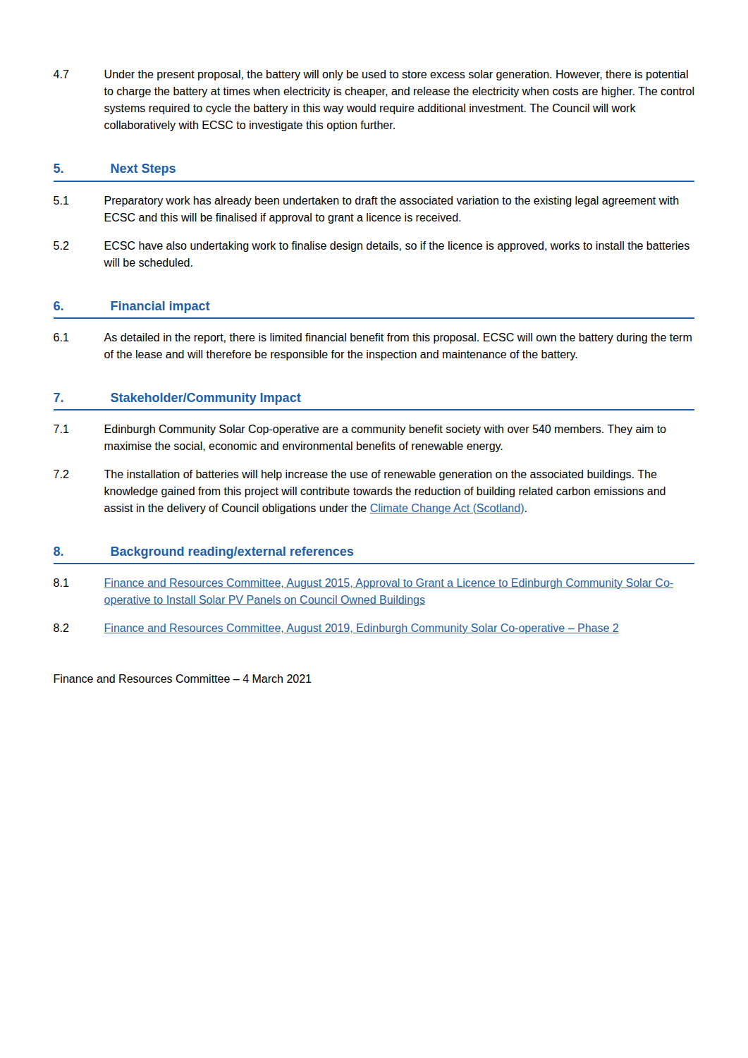4.7
Under the present proposal, the battery will only be used to store excess solar generation. However, there is potential to charge the battery at times when electricity is cheaper, and release the electricity when costs are higher. The control systems required to cycle the battery in this way would require additional investment. The Council will work collaboratively with ECSC to investigate this option further.
5. Next Steps
5.1
Preparatory work has already been undertaken to draft the associated variation to the existing legal agreement with ECSC and this will be finalised if approval to grant a licence is received.
5.2
ECSC have also undertaking work to finalise design details, so if the licence is approved, works to install the batteries will be scheduled.
6. Financial impact
6.1
As detailed in the report, there is limited financial benefit from this proposal. ECSC will own the battery during the term of the lease and will therefore be responsible for the inspection and maintenance of the battery.
7. Stakeholder/Community Impact
7.1
Edinburgh Community Solar Cop-operative are a community benefit society with over 540 members. They aim to maximise the social, economic and environmental benefits of renewable energy.
7.2
The installation of batteries will help increase the use of renewable generation on the associated buildings. The knowledge gained from this project will contribute towards the reduction of building related carbon emissions and assist in the delivery of Council obligations under the Climate Change Act (Scotland).
8. Background reading/external references
8.1
Finance and Resources Committee, August 2015, Approval to Grant a Licence to Edinburgh Community Solar Co-operative to Install Solar PV Panels on Council Owned Buildings
8.2
Finance and Resources Committee, August 2019, Edinburgh Community Solar Co-operative – Phase 2
Finance and Resources Committee – 4 March 2021